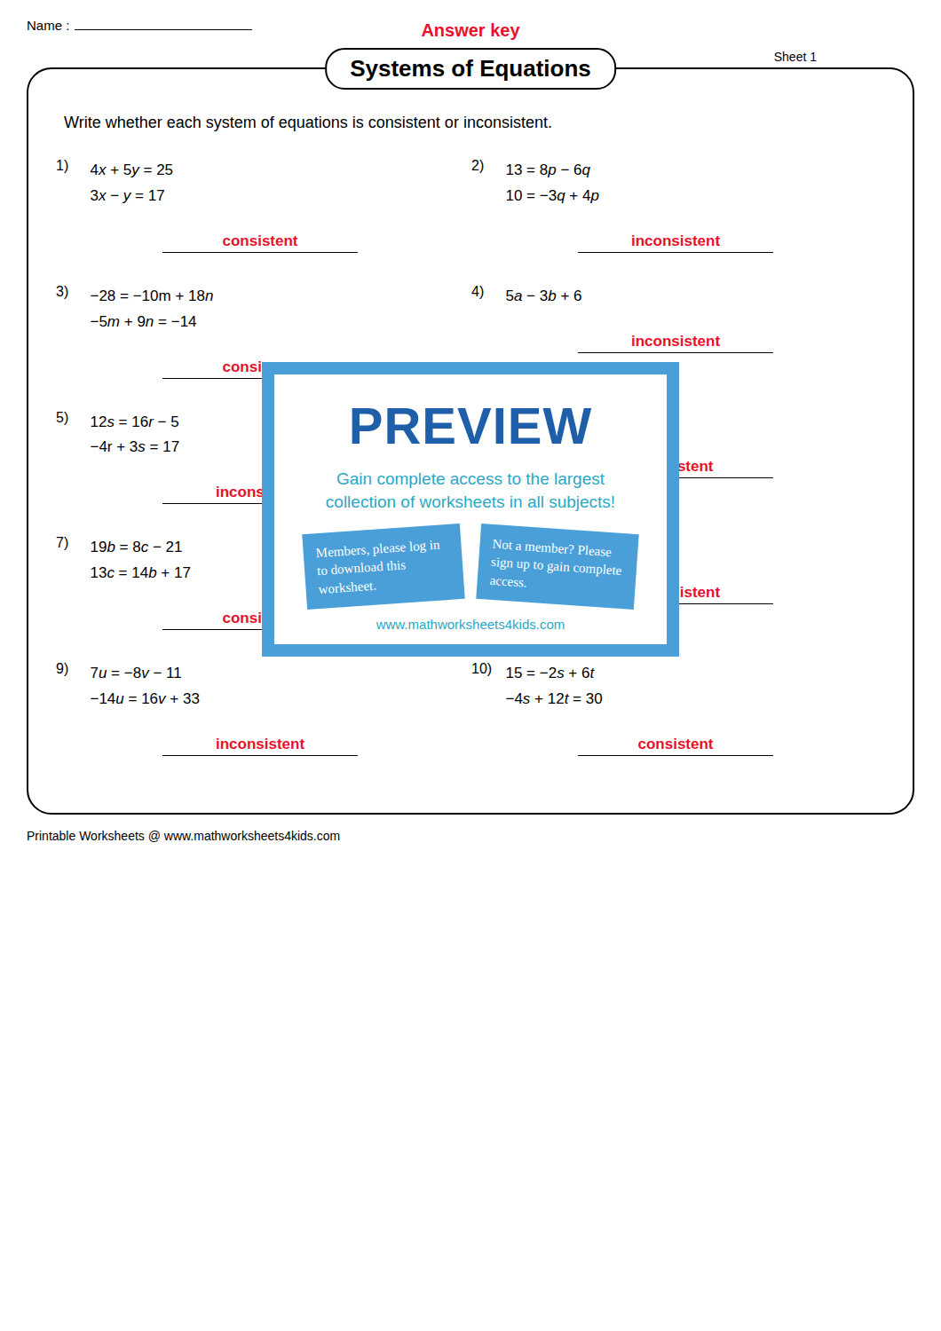Name :
Answer key
Sheet 1
Systems of Equations
Write whether each system of equations is consistent or inconsistent.
| 1) 4 x + 5 y = 25 3 x − y = 17 consistent | 2) 13 = 8 p − 6 q 10 = −3 q + 4 p inconsistent |
| 3) −28 = −10m + 18 n −5 m + 9 n = −14 consistent | 4) 5 a − 3 b + 6 inconsistent |
| 5) 12 s = 16 r − 5 −4r + 3 s = 17 inconsistent | 6) consistent |
| 7) 19 b = 8 c − 21 13 c = 14 b + 17 consistent | 8) inconsistent |
| 9) 7 u = −8 v − 11 −14 u = 16 v + 33 inconsistent | 10) 15 = −2 s + 6 t −4 s + 12 t = 30 consistent |
PREVIEW
Gain complete access to the largest
collection of worksheets in all subjects!
Members, please log in to download this worksheet.
Not a member? Please sign up to gain complete access.
www.mathworksheets4kids.com
Printable Worksheets @ www.mathworksheets4kids.com